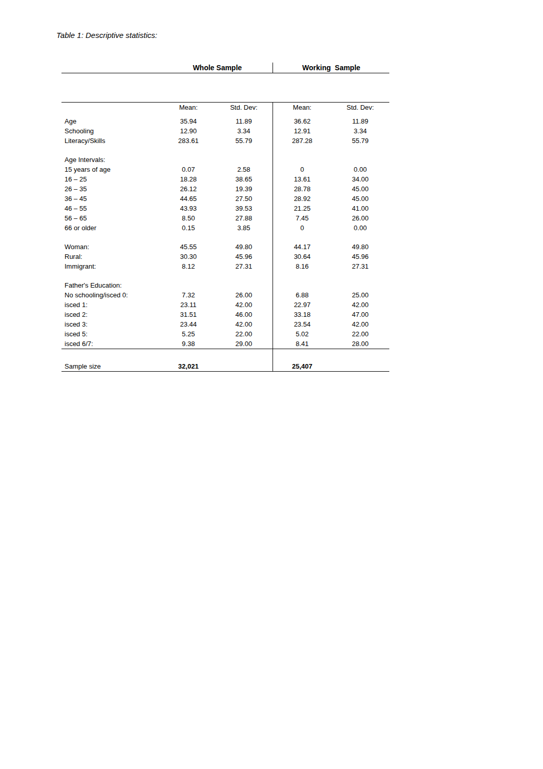Table 1: Descriptive statistics:
| | Whole Sample | Working Sample |
| --- | --- | --- |
| | Mean: | Std. Dev: | Mean: | Std. Dev: |
| Age | 35.94 | 11.89 | 36.62 | 11.89 |
| Schooling | 12.90 | 3.34 | 12.91 | 3.34 |
| Literacy/Skills | 283.61 | 55.79 | 287.28 | 55.79 |
| Age Intervals: | | | | |
| 15 years of age | 0.07 | 2.58 | 0 | 0.00 |
| 16 – 25 | 18.28 | 38.65 | 13.61 | 34.00 |
| 26 – 35 | 26.12 | 19.39 | 28.78 | 45.00 |
| 36 – 45 | 44.65 | 27.50 | 28.92 | 45.00 |
| 46 – 55 | 43.93 | 39.53 | 21.25 | 41.00 |
| 56 – 65 | 8.50 | 27.88 | 7.45 | 26.00 |
| 66 or older | 0.15 | 3.85 | 0 | 0.00 |
| Woman: | 45.55 | 49.80 | 44.17 | 49.80 |
| Rural: | 30.30 | 45.96 | 30.64 | 45.96 |
| Immigrant: | 8.12 | 27.31 | 8.16 | 27.31 |
| Father's Education: | | | | |
| No schooling/isced 0: | 7.32 | 26.00 | 6.88 | 25.00 |
| isced 1: | 23.11 | 42.00 | 22.97 | 42.00 |
| isced 2: | 31.51 | 46.00 | 33.18 | 47.00 |
| isced 3: | 23.44 | 42.00 | 23.54 | 42.00 |
| isced 5: | 5.25 | 22.00 | 5.02 | 22.00 |
| isced 6/7: | 9.38 | 29.00 | 8.41 | 28.00 |
| Sample size | 32,021 | | 25,407 | |